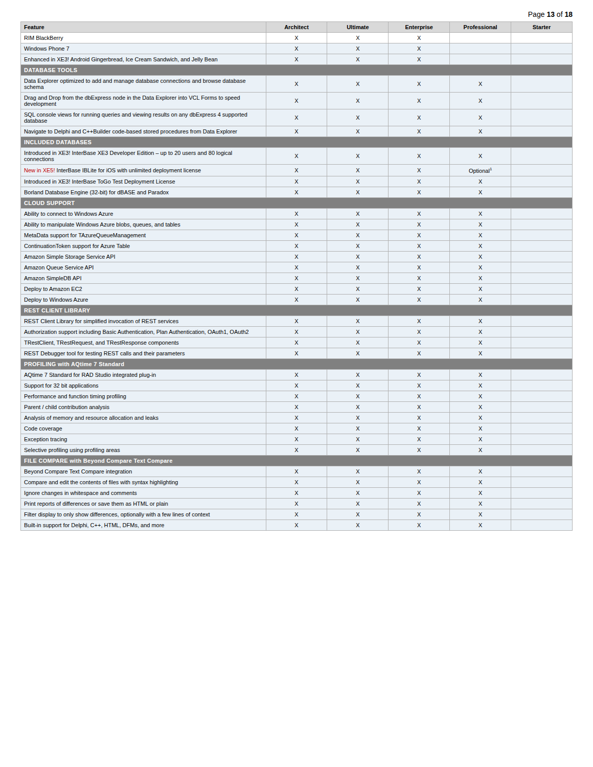Page 13 of 18
| Feature | Architect | Ultimate | Enterprise | Professional | Starter |
| --- | --- | --- | --- | --- | --- |
| RIM BlackBerry | X | X | X | | |
| Windows Phone 7 | X | X | X | | |
| Enhanced in XE3! Android Gingerbread, Ice Cream Sandwich, and Jelly Bean | X | X | X | | |
| DATABASE TOOLS |
| Data Explorer optimized to add and manage database connections and browse database schema | X | X | X | X | |
| Drag and Drop from the dbExpress node in the Data Explorer into VCL Forms to speed development | X | X | X | X | |
| SQL console views for running queries and viewing results on any dbExpress 4 supported database | X | X | X | X | |
| Navigate to Delphi and C++Builder code-based stored procedures from Data Explorer | X | X | X | X | |
| INCLUDED DATABASES |
| Introduced in XE3! InterBase XE3 Developer Edition – up to 20 users and 80 logical connections | X | X | X | X | |
| New in XE5! InterBase IBLite for iOS with unlimited deployment license | X | X | X | Optional 1 | |
| Introduced in XE3! InterBase ToGo Test Deployment License | X | X | X | X | |
| Borland Database Engine (32-bit) for dBASE and Paradox | X | X | X | X | |
| CLOUD SUPPORT |
| Ability to connect to Windows Azure | X | X | X | X | |
| Ability to manipulate Windows Azure blobs, queues, and tables | X | X | X | X | |
| MetaData support for TAzureQueueManagement | X | X | X | X | |
| ContinuationToken support for Azure Table | X | X | X | X | |
| Amazon Simple Storage Service API | X | X | X | X | |
| Amazon Queue Service API | X | X | X | X | |
| Amazon SimpleDB API | X | X | X | X | |
| Deploy to Amazon EC2 | X | X | X | X | |
| Deploy to Windows Azure | X | X | X | X | |
| REST CLIENT LIBRARY |
| REST Client Library for simplified invocation of REST services | X | X | X | X | |
| Authorization support including Basic Authentication, Plan Authentication, OAuth1, OAuth2 | X | X | X | X | |
| TRestClient, TRestRequest, and TRestResponse components | X | X | X | X | |
| REST Debugger tool for testing REST calls and their parameters | X | X | X | X | |
| PROFILING with AQtime 7 Standard |
| AQtime 7 Standard for RAD Studio integrated plug-in | X | X | X | X | |
| Support for 32 bit applications | X | X | X | X | |
| Performance and function timing profiling | X | X | X | X | |
| Parent / child contribution analysis | X | X | X | X | |
| Analysis of memory and resource allocation and leaks | X | X | X | X | |
| Code coverage | X | X | X | X | |
| Exception tracing | X | X | X | X | |
| Selective profiling using profiling areas | X | X | X | X | |
| FILE COMPARE with Beyond Compare Text Compare |
| Beyond Compare Text Compare integration | X | X | X | X | |
| Compare and edit the contents of files with syntax highlighting | X | X | X | X | |
| Ignore changes in whitespace and comments | X | X | X | X | |
| Print reports of differences or save them as HTML or plain | X | X | X | X | |
| Filter display to only show differences, optionally with a few lines of context | X | X | X | X | |
| Built-in support for Delphi, C++, HTML, DFMs, and more | X | X | X | X | |